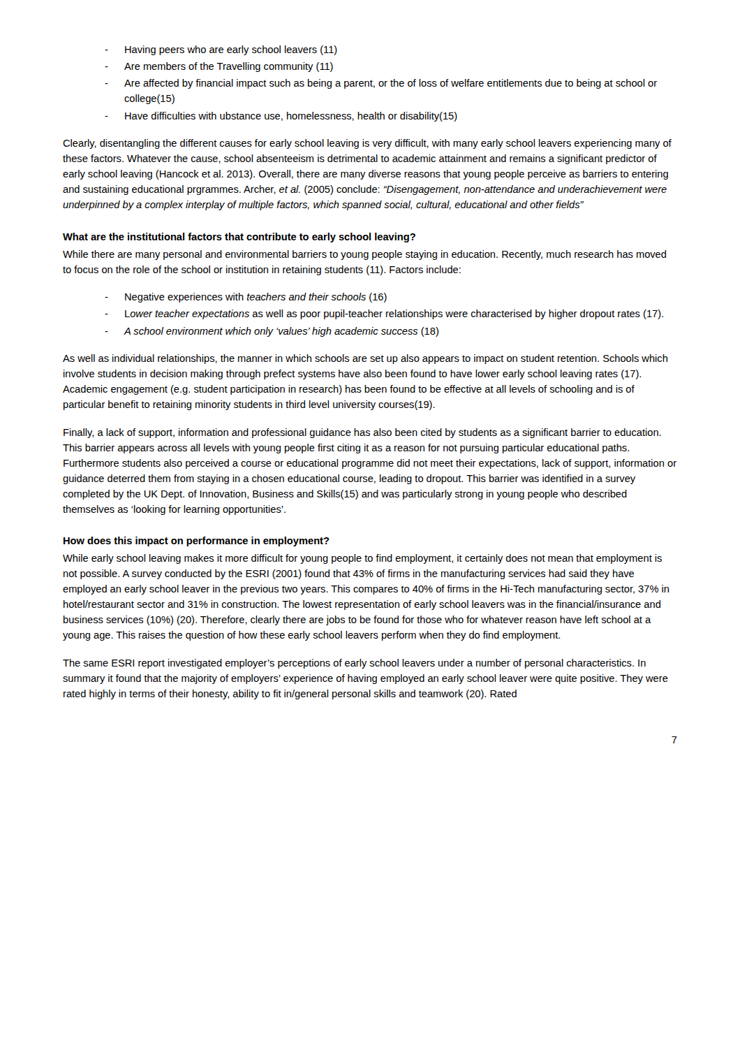Having peers who are early school leavers (11)
Are members of the Travelling community (11)
Are affected by financial impact such as being a parent, or the of loss of welfare entitlements due to being at school or college(15)
Have difficulties with ubstance use, homelessness, health or disability(15)
Clearly, disentangling the different causes for early school leaving is very difficult, with many early school leavers experiencing many of these factors. Whatever the cause, school absenteeism is detrimental to academic attainment and remains a significant predictor of early school leaving (Hancock et al. 2013). Overall, there are many diverse reasons that young people perceive as barriers to entering and sustaining educational prgrammes. Archer, et al. (2005) conclude: “Disengagement, non-attendance and underachievement were underpinned by a complex interplay of multiple factors, which spanned social, cultural, educational and other fields”
What are the institutional factors that contribute to early school leaving?
While there are many personal and environmental barriers to young people staying in education. Recently, much research has moved to focus on the role of the school or institution in retaining students (11). Factors include:
Negative experiences with teachers and their schools (16)
Lower teacher expectations as well as poor pupil-teacher relationships were characterised by higher dropout rates (17).
A school environment which only ‘values’ high academic success (18)
As well as individual relationships, the manner in which schools are set up also appears to impact on student retention. Schools which involve students in decision making through prefect systems have also been found to have lower early school leaving rates (17). Academic engagement (e.g. student participation in research) has been found to be effective at all levels of schooling and is of particular benefit to retaining minority students in third level university courses(19).
Finally, a lack of support, information and professional guidance has also been cited by students as a significant barrier to education. This barrier appears across all levels with young people first citing it as a reason for not pursuing particular educational paths. Furthermore students also perceived a course or educational programme did not meet their expectations, lack of support, information or guidance deterred them from staying in a chosen educational course, leading to dropout. This barrier was identified in a survey completed by the UK Dept. of Innovation, Business and Skills(15) and was particularly strong in young people who described themselves as ‘looking for learning opportunities’.
How does this impact on performance in employment?
While early school leaving makes it more difficult for young people to find employment, it certainly does not mean that employment is not possible. A survey conducted by the ESRI (2001) found that 43% of firms in the manufacturing services had said they have employed an early school leaver in the previous two years. This compares to 40% of firms in the Hi-Tech manufacturing sector, 37% in hotel/restaurant sector and 31% in construction. The lowest representation of early school leavers was in the financial/insurance and business services (10%) (20). Therefore, clearly there are jobs to be found for those who for whatever reason have left school at a young age. This raises the question of how these early school leavers perform when they do find employment.
The same ESRI report investigated employer’s perceptions of early school leavers under a number of personal characteristics. In summary it found that the majority of employers’ experience of having employed an early school leaver were quite positive. They were rated highly in terms of their honesty, ability to fit in/general personal skills and teamwork (20). Rated
7